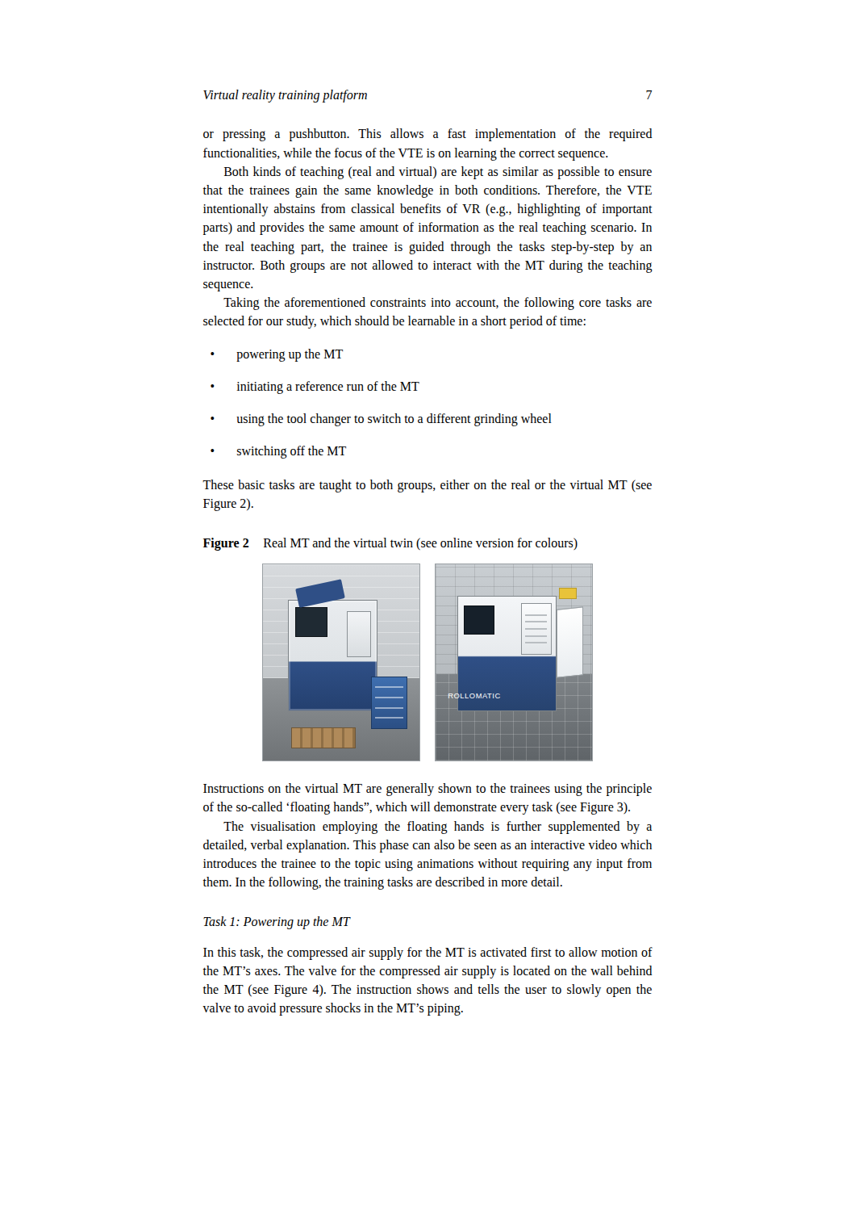Virtual reality training platform 7
or pressing a pushbutton. This allows a fast implementation of the required functionalities, while the focus of the VTE is on learning the correct sequence.
Both kinds of teaching (real and virtual) are kept as similar as possible to ensure that the trainees gain the same knowledge in both conditions. Therefore, the VTE intentionally abstains from classical benefits of VR (e.g., highlighting of important parts) and provides the same amount of information as the real teaching scenario. In the real teaching part, the trainee is guided through the tasks step-by-step by an instructor. Both groups are not allowed to interact with the MT during the teaching sequence.
Taking the aforementioned constraints into account, the following core tasks are selected for our study, which should be learnable in a short period of time:
powering up the MT
initiating a reference run of the MT
using the tool changer to switch to a different grinding wheel
switching off the MT
These basic tasks are taught to both groups, either on the real or the virtual MT (see Figure 2).
Figure 2 Real MT and the virtual twin (see online version for colours)
ROLLOMATIC
Instructions on the virtual MT are generally shown to the trainees using the principle of the so-called ‘floating hands”, which will demonstrate every task (see Figure 3).
The visualisation employing the floating hands is further supplemented by a detailed, verbal explanation. This phase can also be seen as an interactive video which introduces the trainee to the topic using animations without requiring any input from them. In the following, the training tasks are described in more detail.
Task 1: Powering up the MT
In this task, the compressed air supply for the MT is activated first to allow motion of the MT’s axes. The valve for the compressed air supply is located on the wall behind the MT (see Figure 4). The instruction shows and tells the user to slowly open the valve to avoid pressure shocks in the MT’s piping.